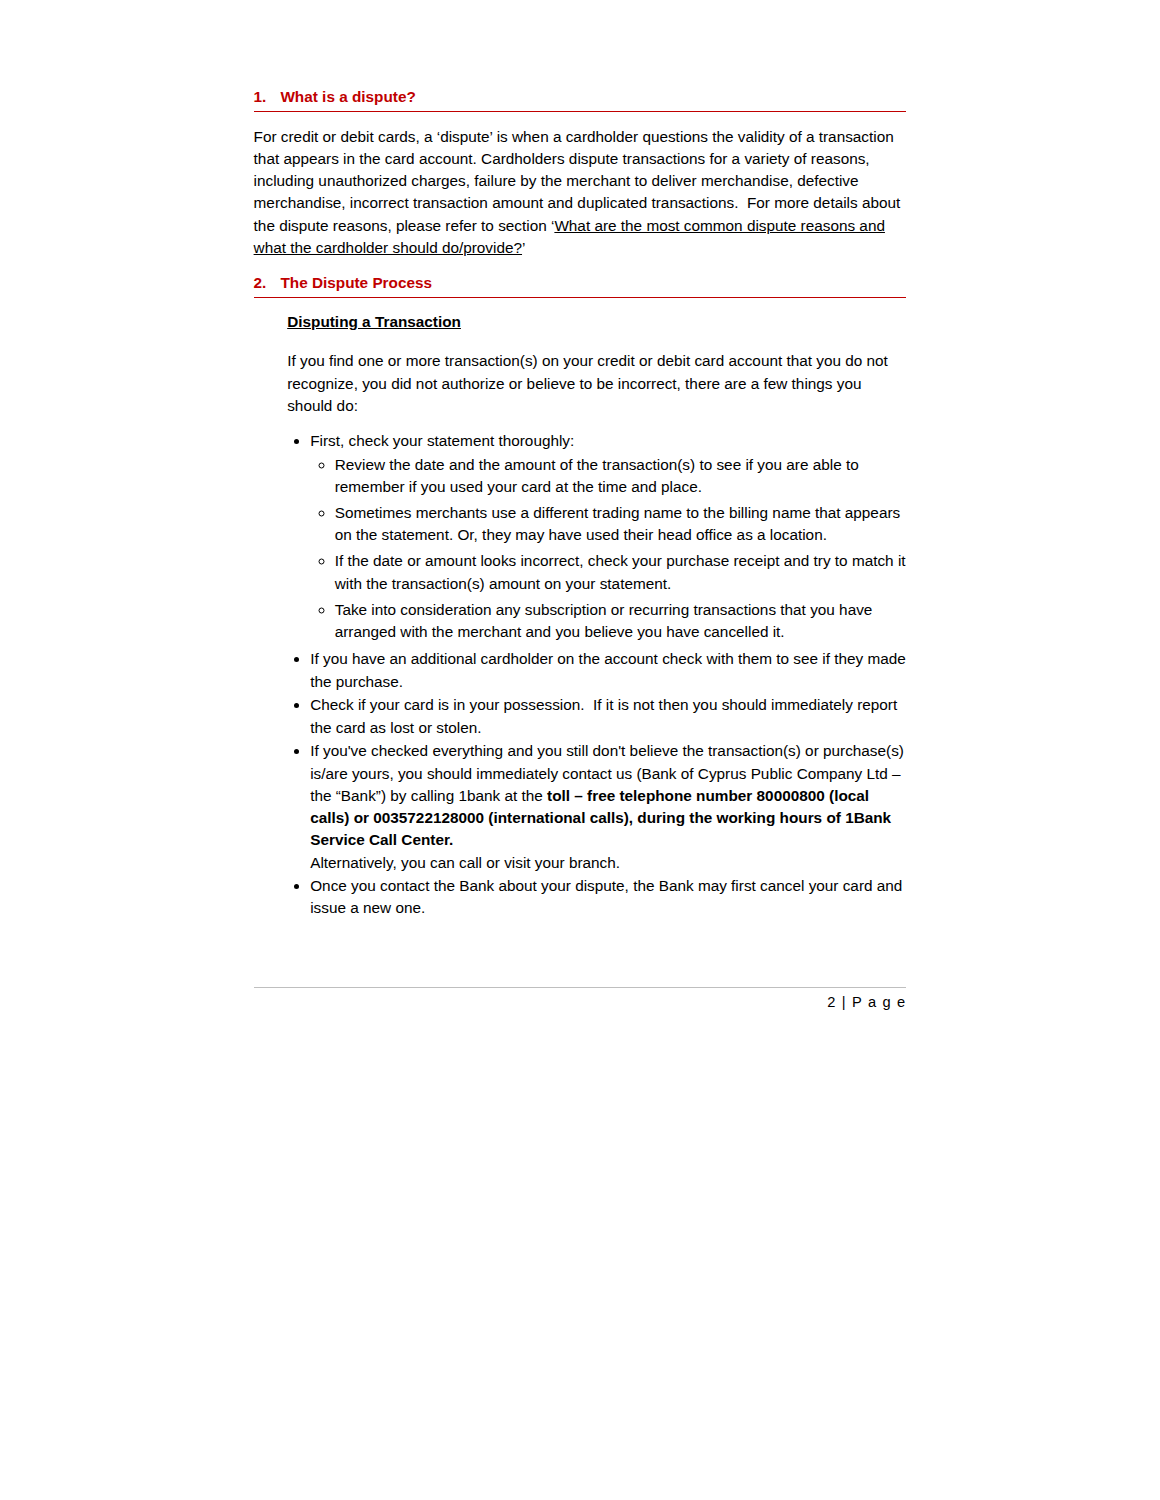1.
What is a dispute?
For credit or debit cards, a ‘dispute’ is when a cardholder questions the validity of a transaction that appears in the card account. Cardholders dispute transactions for a variety of reasons, including unauthorized charges, failure by the merchant to deliver merchandise, defective merchandise, incorrect transaction amount and duplicated transactions. For more details about the dispute reasons, please refer to section ‘What are the most common dispute reasons and what the cardholder should do/provide?’
2.
The Dispute Process
Disputing a Transaction
If you find one or more transaction(s) on your credit or debit card account that you do not recognize, you did not authorize or believe to be incorrect, there are a few things you should do:
First, check your statement thoroughly:
Review the date and the amount of the transaction(s) to see if you are able to remember if you used your card at the time and place.
Sometimes merchants use a different trading name to the billing name that appears on the statement. Or, they may have used their head office as a location.
If the date or amount looks incorrect, check your purchase receipt and try to match it with the transaction(s) amount on your statement.
Take into consideration any subscription or recurring transactions that you have arranged with the merchant and you believe you have cancelled it.
If you have an additional cardholder on the account check with them to see if they made the purchase.
Check if your card is in your possession. If it is not then you should immediately report the card as lost or stolen.
If you've checked everything and you still don't believe the transaction(s) or purchase(s) is/are yours, you should immediately contact us (Bank of Cyprus Public Company Ltd – the “Bank”) by calling 1bank at the toll – free telephone number 80000800 (local calls) or 0035722128000 (international calls), during the working hours of 1Bank Service Call Center.
Alternatively, you can call or visit your branch.
Once you contact the Bank about your dispute, the Bank may first cancel your card and issue a new one.
2 | P a g e